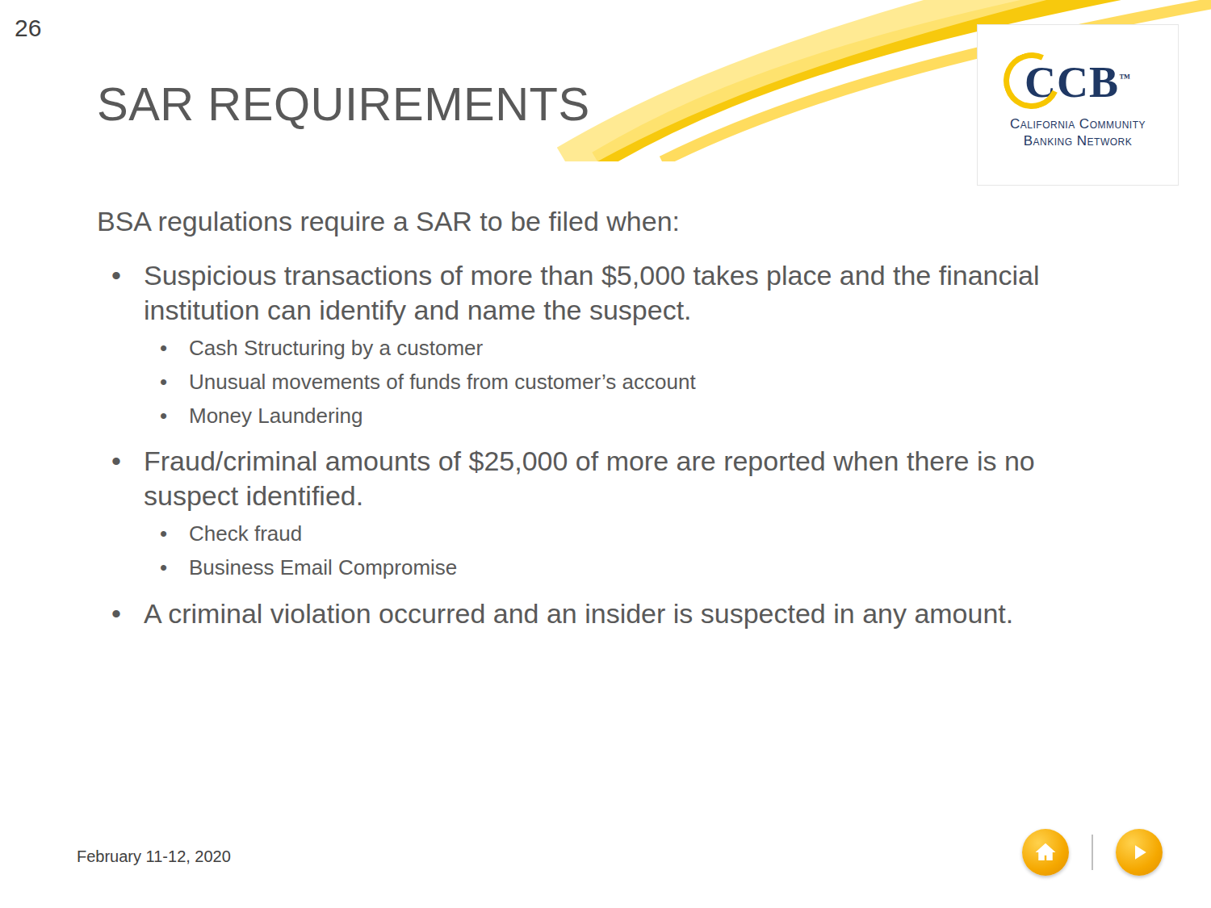26
CCB™
California Community
Banking Network
SAR REQUIREMENTS
BSA regulations require a SAR to be filed when:
Suspicious transactions of more than $5,000 takes place and the financial institution can identify and name the suspect.
Cash Structuring by a customer
Unusual movements of funds from customer’s account
Money Laundering
Fraud/criminal amounts of $25,000 of more are reported when there is no suspect identified.
Check fraud
Business Email Compromise
A criminal violation occurred and an insider is suspected in any amount.
February 11-12, 2020